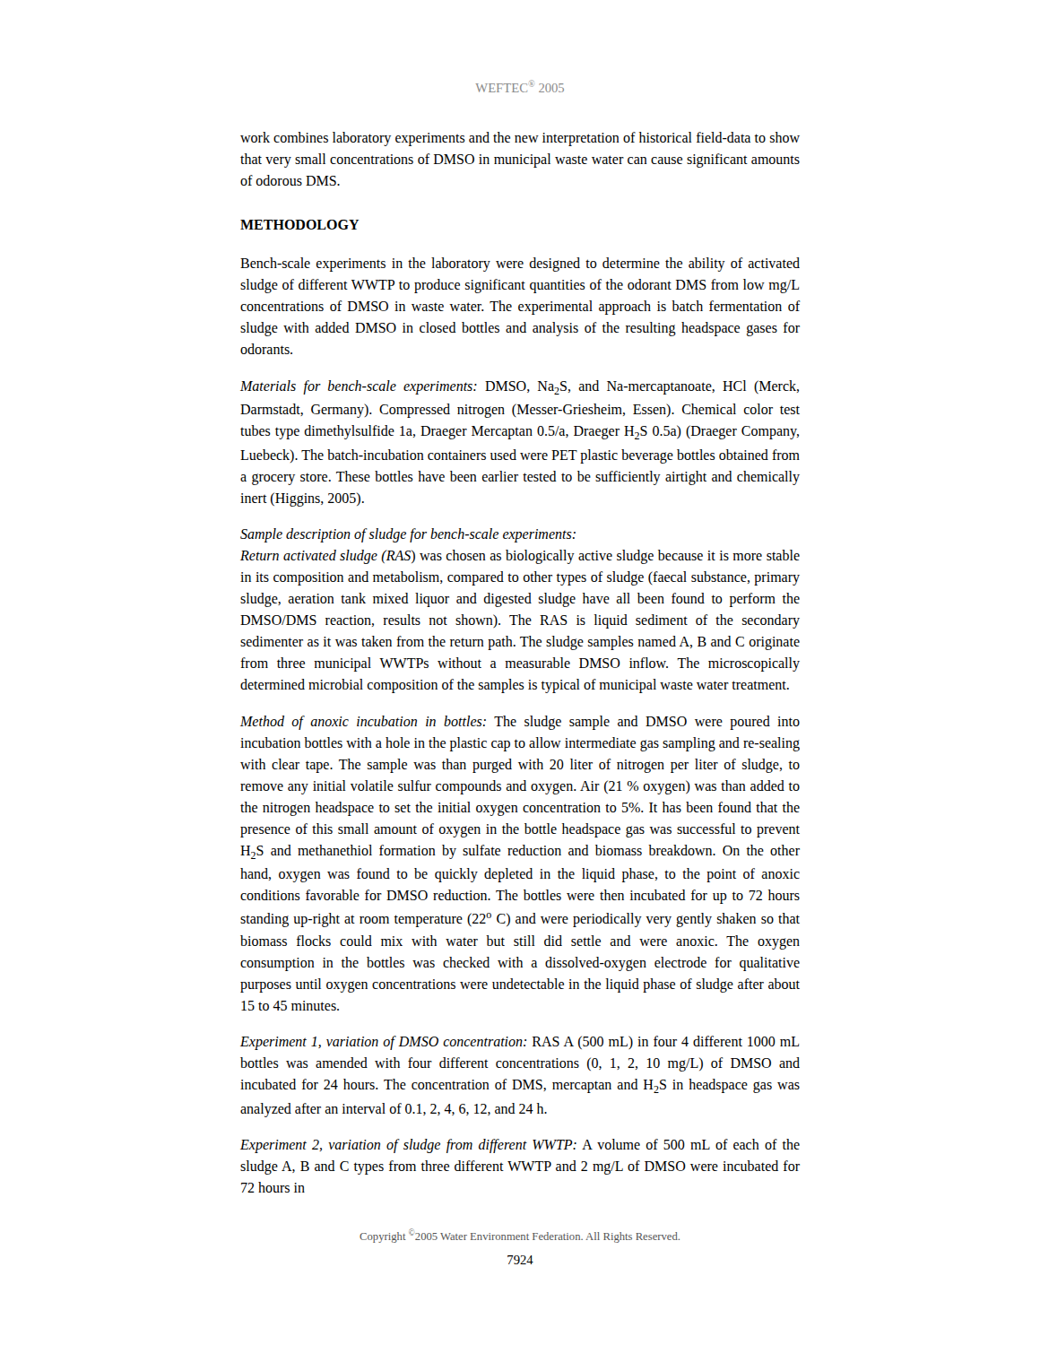WEFTEC® 2005
work combines laboratory experiments and the new interpretation of historical field-data to show that very small concentrations of DMSO in municipal waste water can cause significant amounts of odorous DMS.
METHODOLOGY
Bench-scale experiments in the laboratory were designed to determine the ability of activated sludge of different WWTP to produce significant quantities of the odorant DMS from low mg/L concentrations of DMSO in waste water. The experimental approach is batch fermentation of sludge with added DMSO in closed bottles and analysis of the resulting headspace gases for odorants.
Materials for bench-scale experiments: DMSO, Na2S, and Na-mercaptanoate, HCl (Merck, Darmstadt, Germany). Compressed nitrogen (Messer-Griesheim, Essen). Chemical color test tubes type dimethylsulfide 1a, Draeger Mercaptan 0.5/a, Draeger H2S 0.5a) (Draeger Company, Luebeck). The batch-incubation containers used were PET plastic beverage bottles obtained from a grocery store. These bottles have been earlier tested to be sufficiently airtight and chemically inert (Higgins, 2005).
Sample description of sludge for bench-scale experiments:
Return activated sludge (RAS) was chosen as biologically active sludge because it is more stable in its composition and metabolism, compared to other types of sludge (faecal substance, primary sludge, aeration tank mixed liquor and digested sludge have all been found to perform the DMSO/DMS reaction, results not shown). The RAS is liquid sediment of the secondary sedimenter as it was taken from the return path. The sludge samples named A, B and C originate from three municipal WWTPs without a measurable DMSO inflow. The microscopically determined microbial composition of the samples is typical of municipal waste water treatment.
Method of anoxic incubation in bottles: The sludge sample and DMSO were poured into incubation bottles with a hole in the plastic cap to allow intermediate gas sampling and re-sealing with clear tape. The sample was than purged with 20 liter of nitrogen per liter of sludge, to remove any initial volatile sulfur compounds and oxygen. Air (21 % oxygen) was than added to the nitrogen headspace to set the initial oxygen concentration to 5%. It has been found that the presence of this small amount of oxygen in the bottle headspace gas was successful to prevent H2S and methanethiol formation by sulfate reduction and biomass breakdown. On the other hand, oxygen was found to be quickly depleted in the liquid phase, to the point of anoxic conditions favorable for DMSO reduction. The bottles were then incubated for up to 72 hours standing up-right at room temperature (22o C) and were periodically very gently shaken so that biomass flocks could mix with water but still did settle and were anoxic. The oxygen consumption in the bottles was checked with a dissolved-oxygen electrode for qualitative purposes until oxygen concentrations were undetectable in the liquid phase of sludge after about 15 to 45 minutes.
Experiment 1, variation of DMSO concentration: RAS A (500 mL) in four 4 different 1000 mL bottles was amended with four different concentrations (0, 1, 2, 10 mg/L) of DMSO and incubated for 24 hours. The concentration of DMS, mercaptan and H2S in headspace gas was analyzed after an interval of 0.1, 2, 4, 6, 12, and 24 h.
Experiment 2, variation of sludge from different WWTP: A volume of 500 mL of each of the sludge A, B and C types from three different WWTP and 2 mg/L of DMSO were incubated for 72 hours in
Copyright ©2005 Water Environment Federation. All Rights Reserved.
7924